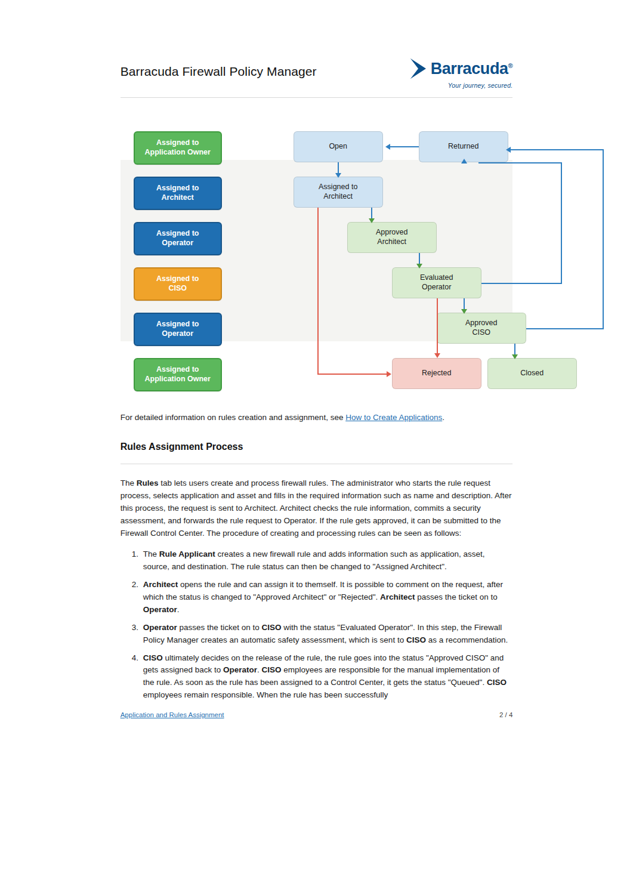Barracuda Firewall Policy Manager
Barracuda®
Your journey, secured.
Assigned to
Application Owner
Assigned to
Architect
Assigned to
Operator
Assigned to
CISO
Assigned to
Operator
Assigned to
Application Owner
Open
Returned
Assigned to
Architect
Approved
Architect
Evaluated
Operator
Approved
CISO
Rejected
Closed
For detailed information on rules creation and assignment, see How to Create Applications.
Rules Assignment Process
The Rules tab lets users create and process firewall rules. The administrator who starts the rule request process, selects application and asset and fills in the required information such as name and description. After this process, the request is sent to Architect. Architect checks the rule information, commits a security assessment, and forwards the rule request to Operator. If the rule gets approved, it can be submitted to the Firewall Control Center. The procedure of creating and processing rules can be seen as follows:
The Rule Applicant creates a new firewall rule and adds information such as application, asset, source, and destination. The rule status can then be changed to "Assigned Architect".
Architect opens the rule and can assign it to themself. It is possible to comment on the request, after which the status is changed to "Approved Architect" or "Rejected". Architect passes the ticket on to Operator.
Operator passes the ticket on to CISO with the status "Evaluated Operator". In this step, the Firewall Policy Manager creates an automatic safety assessment, which is sent to CISO as a recommendation.
CISO ultimately decides on the release of the rule, the rule goes into the status "Approved CISO" and gets assigned back to Operator. CISO employees are responsible for the manual implementation of the rule. As soon as the rule has been assigned to a Control Center, it gets the status "Queued". CISO employees remain responsible. When the rule has been successfully
Application and Rules Assignment 2 / 4